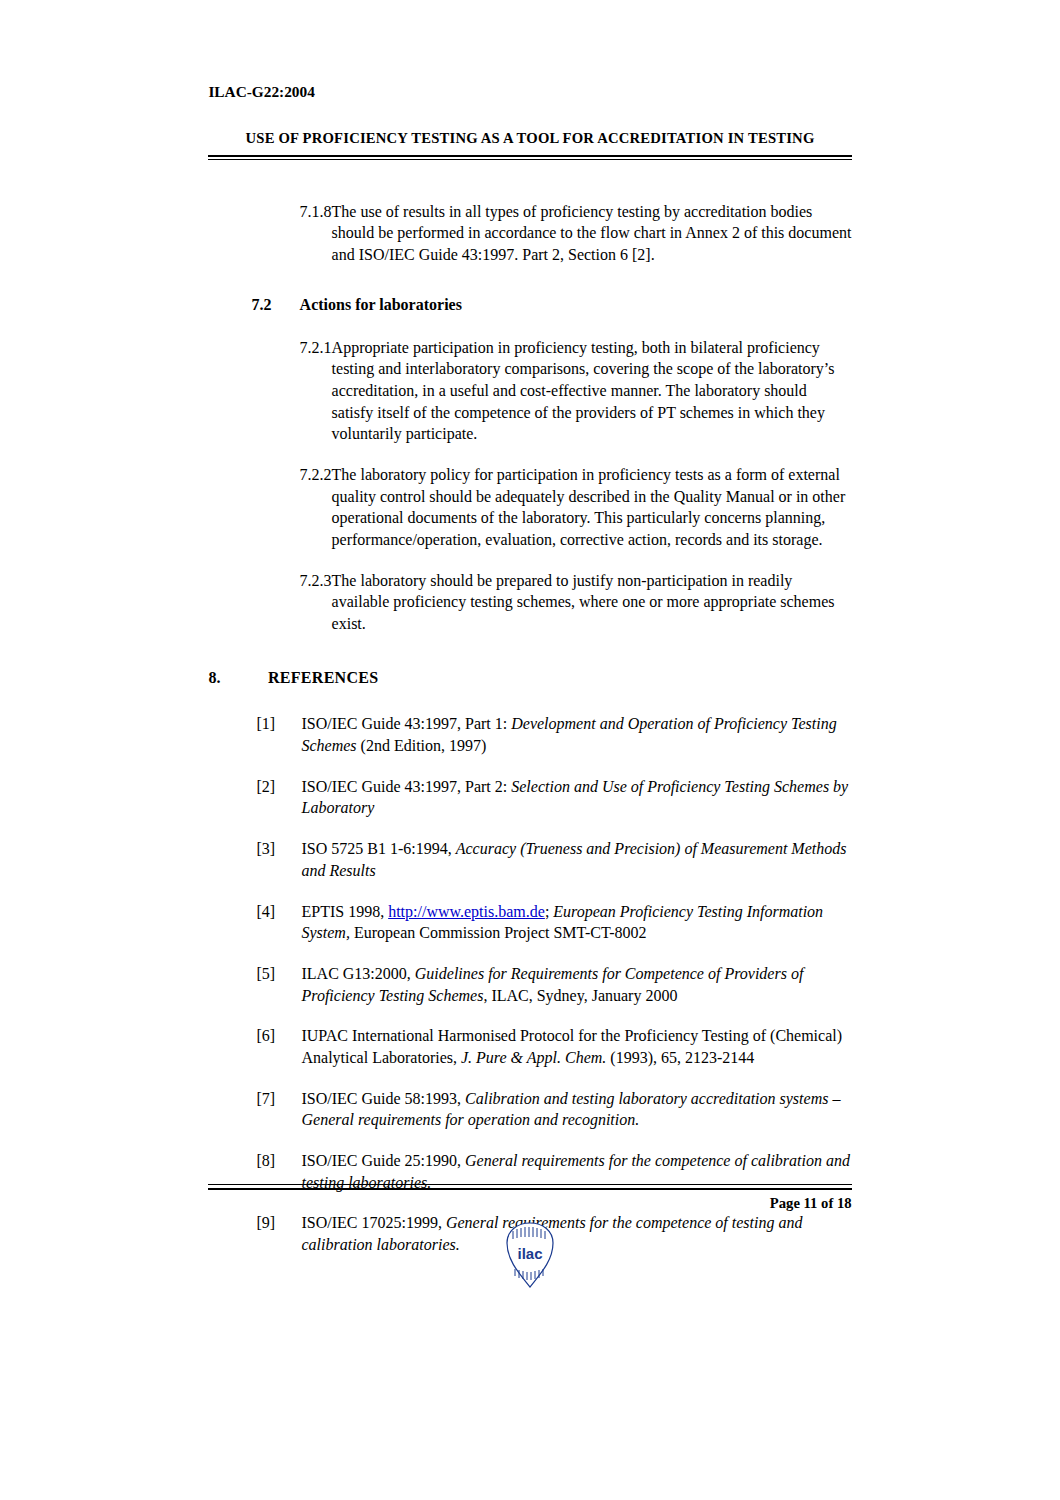ILAC-G22:2004
USE OF PROFICIENCY TESTING AS A TOOL FOR ACCREDITATION IN TESTING
7.1.8
The use of results in all types of proficiency testing by accreditation bodies should be performed in accordance to the flow chart in Annex 2 of this document and ISO/IEC Guide 43:1997. Part 2, Section 6 [2].
7.2
Actions for laboratories
7.2.1
Appropriate participation in proficiency testing, both in bilateral proficiency testing and interlaboratory comparisons, covering the scope of the laboratory’s accreditation, in a useful and cost-effective manner. The laboratory should satisfy itself of the competence of the providers of PT schemes in which they voluntarily participate.
7.2.2
The laboratory policy for participation in proficiency tests as a form of external quality control should be adequately described in the Quality Manual or in other operational documents of the laboratory. This particularly concerns planning, performance/operation, evaluation, corrective action, records and its storage.
7.2.3
The laboratory should be prepared to justify non-participation in readily available proficiency testing schemes, where one or more appropriate schemes exist.
8.
REFERENCES
[1]
ISO/IEC Guide 43:1997, Part 1: Development and Operation of Proficiency Testing Schemes (2nd Edition, 1997)
[2]
ISO/IEC Guide 43:1997, Part 2: Selection and Use of Proficiency Testing Schemes by Laboratory
[3]
ISO 5725 B1 1-6:1994, Accuracy (Trueness and Precision) of Measurement Methods and Results
[4]
EPTIS 1998, http://www.eptis.bam.de; European Proficiency Testing Information System, European Commission Project SMT-CT-8002
[5]
ILAC G13:2000, Guidelines for Requirements for Competence of Providers of Proficiency Testing Schemes, ILAC, Sydney, January 2000
[6]
IUPAC International Harmonised Protocol for the Proficiency Testing of (Chemical) Analytical Laboratories, J. Pure & Appl. Chem. (1993), 65, 2123-2144
[7]
ISO/IEC Guide 58:1993, Calibration and testing laboratory accreditation systems – General requirements for operation and recognition.
[8]
ISO/IEC Guide 25:1990, General requirements for the competence of calibration and testing laboratories.
[9]
ISO/IEC 17025:1999, General requirements for the competence of testing and calibration laboratories.
Page 11 of 18
ilac